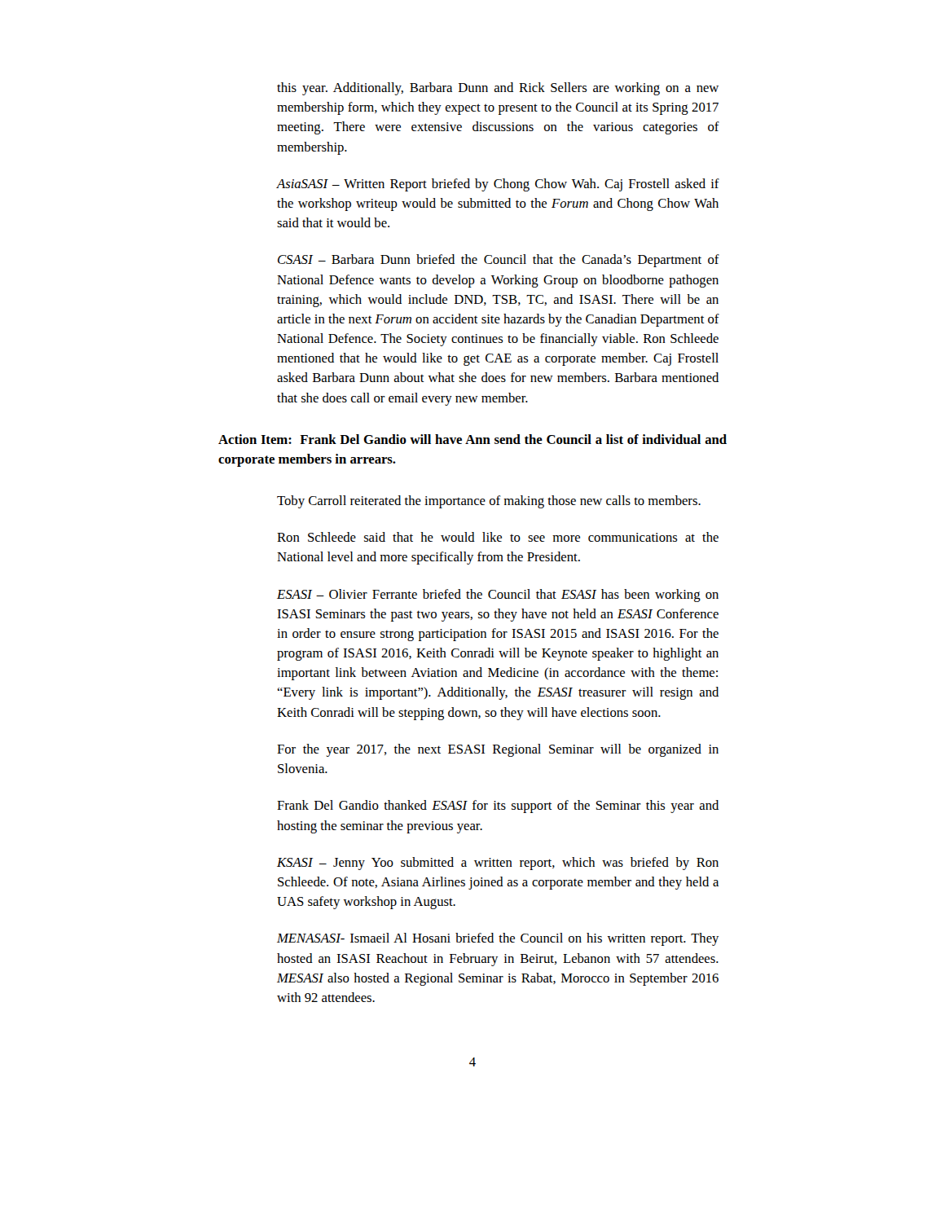this year. Additionally, Barbara Dunn and Rick Sellers are working on a new membership form, which they expect to present to the Council at its Spring 2017 meeting. There were extensive discussions on the various categories of membership.
AsiaSASI – Written Report briefed by Chong Chow Wah. Caj Frostell asked if the workshop writeup would be submitted to the Forum and Chong Chow Wah said that it would be.
CSASI – Barbara Dunn briefed the Council that the Canada’s Department of National Defence wants to develop a Working Group on bloodborne pathogen training, which would include DND, TSB, TC, and ISASI. There will be an article in the next Forum on accident site hazards by the Canadian Department of National Defence. The Society continues to be financially viable. Ron Schleede mentioned that he would like to get CAE as a corporate member. Caj Frostell asked Barbara Dunn about what she does for new members. Barbara mentioned that she does call or email every new member.
Action Item: Frank Del Gandio will have Ann send the Council a list of individual and corporate members in arrears.
Toby Carroll reiterated the importance of making those new calls to members.
Ron Schleede said that he would like to see more communications at the National level and more specifically from the President.
ESASI – Olivier Ferrante briefed the Council that ESASI has been working on ISASI Seminars the past two years, so they have not held an ESASI Conference in order to ensure strong participation for ISASI 2015 and ISASI 2016. For the program of ISASI 2016, Keith Conradi will be Keynote speaker to highlight an important link between Aviation and Medicine (in accordance with the theme: “Every link is important”). Additionally, the ESASI treasurer will resign and Keith Conradi will be stepping down, so they will have elections soon.
For the year 2017, the next ESASI Regional Seminar will be organized in Slovenia.
Frank Del Gandio thanked ESASI for its support of the Seminar this year and hosting the seminar the previous year.
KSASI – Jenny Yoo submitted a written report, which was briefed by Ron Schleede. Of note, Asiana Airlines joined as a corporate member and they held a UAS safety workshop in August.
MENASASI- Ismaeil Al Hosani briefed the Council on his written report. They hosted an ISASI Reachout in February in Beirut, Lebanon with 57 attendees. MESASI also hosted a Regional Seminar is Rabat, Morocco in September 2016 with 92 attendees.
4